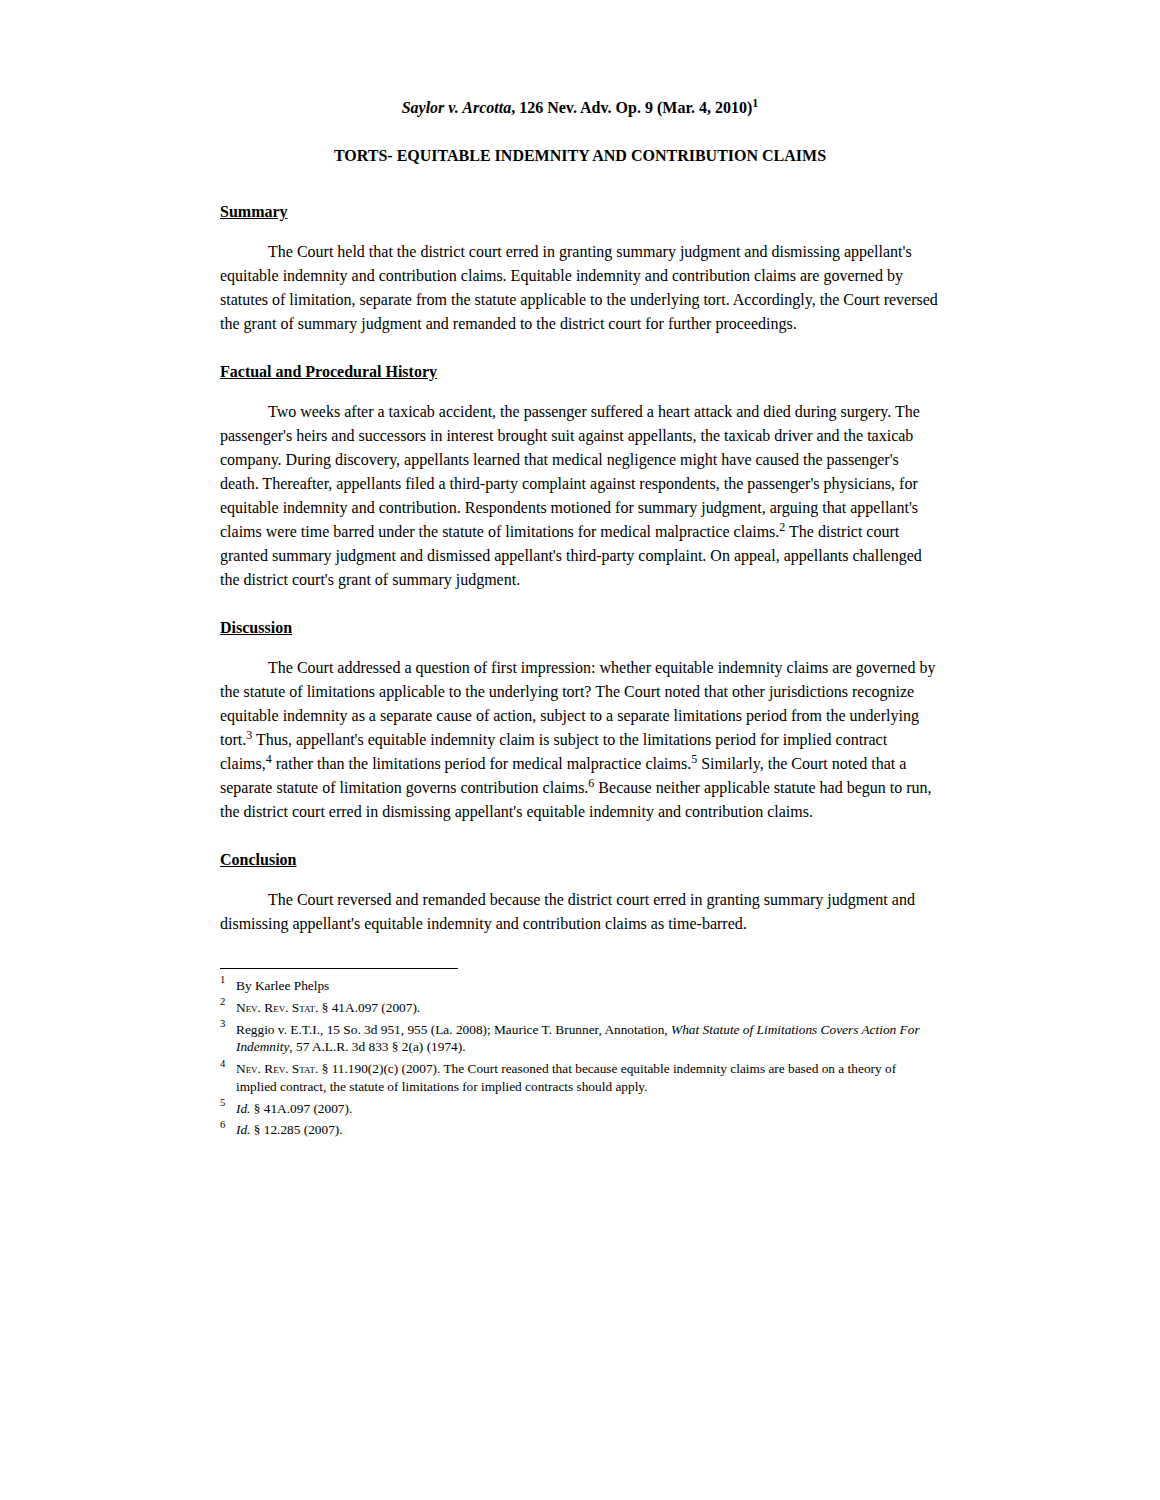Saylor v. Arcotta, 126 Nev. Adv. Op. 9 (Mar. 4, 2010)1
TORTS- EQUITABLE INDEMNITY AND CONTRIBUTION CLAIMS
Summary
The Court held that the district court erred in granting summary judgment and dismissing appellant's equitable indemnity and contribution claims. Equitable indemnity and contribution claims are governed by statutes of limitation, separate from the statute applicable to the underlying tort. Accordingly, the Court reversed the grant of summary judgment and remanded to the district court for further proceedings.
Factual and Procedural History
Two weeks after a taxicab accident, the passenger suffered a heart attack and died during surgery. The passenger's heirs and successors in interest brought suit against appellants, the taxicab driver and the taxicab company. During discovery, appellants learned that medical negligence might have caused the passenger's death. Thereafter, appellants filed a third-party complaint against respondents, the passenger's physicians, for equitable indemnity and contribution. Respondents motioned for summary judgment, arguing that appellant's claims were time barred under the statute of limitations for medical malpractice claims.2 The district court granted summary judgment and dismissed appellant's third-party complaint. On appeal, appellants challenged the district court's grant of summary judgment.
Discussion
The Court addressed a question of first impression: whether equitable indemnity claims are governed by the statute of limitations applicable to the underlying tort? The Court noted that other jurisdictions recognize equitable indemnity as a separate cause of action, subject to a separate limitations period from the underlying tort.3 Thus, appellant's equitable indemnity claim is subject to the limitations period for implied contract claims,4 rather than the limitations period for medical malpractice claims.5 Similarly, the Court noted that a separate statute of limitation governs contribution claims.6 Because neither applicable statute had begun to run, the district court erred in dismissing appellant's equitable indemnity and contribution claims.
Conclusion
The Court reversed and remanded because the district court erred in granting summary judgment and dismissing appellant's equitable indemnity and contribution claims as time-barred.
By Karlee Phelps
Nev. Rev. Stat. § 41A.097 (2007).
Reggio v. E.T.I., 15 So. 3d 951, 955 (La. 2008); Maurice T. Brunner, Annotation, What Statute of Limitations Covers Action For Indemnity, 57 A.L.R. 3d 833 § 2(a) (1974).
Nev. Rev. Stat. § 11.190(2)(c) (2007). The Court reasoned that because equitable indemnity claims are based on a theory of implied contract, the statute of limitations for implied contracts should apply.
Id. § 41A.097 (2007).
Id. § 12.285 (2007).